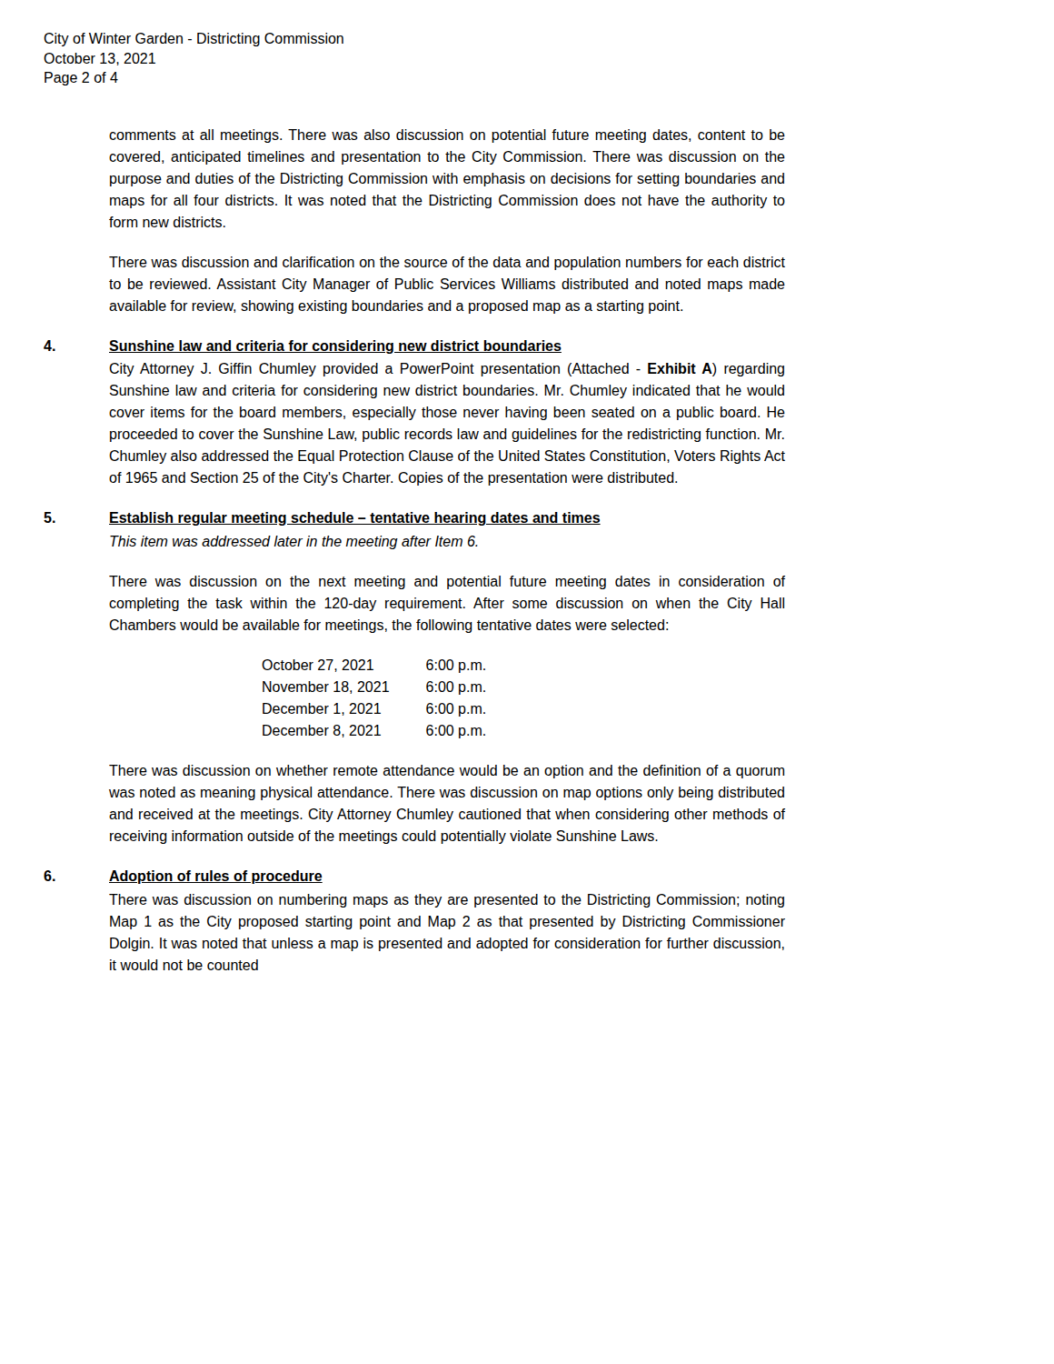City of Winter Garden - Districting Commission
October 13, 2021
Page 2 of 4
comments at all meetings. There was also discussion on potential future meeting dates, content to be covered, anticipated timelines and presentation to the City Commission. There was discussion on the purpose and duties of the Districting Commission with emphasis on decisions for setting boundaries and maps for all four districts. It was noted that the Districting Commission does not have the authority to form new districts.
There was discussion and clarification on the source of the data and population numbers for each district to be reviewed. Assistant City Manager of Public Services Williams distributed and noted maps made available for review, showing existing boundaries and a proposed map as a starting point.
4.
Sunshine law and criteria for considering new district boundaries
City Attorney J. Giffin Chumley provided a PowerPoint presentation (Attached - Exhibit A) regarding Sunshine law and criteria for considering new district boundaries. Mr. Chumley indicated that he would cover items for the board members, especially those never having been seated on a public board. He proceeded to cover the Sunshine Law, public records law and guidelines for the redistricting function. Mr. Chumley also addressed the Equal Protection Clause of the United States Constitution, Voters Rights Act of 1965 and Section 25 of the City's Charter. Copies of the presentation were distributed.
5.
Establish regular meeting schedule – tentative hearing dates and times
This item was addressed later in the meeting after Item 6.
There was discussion on the next meeting and potential future meeting dates in consideration of completing the task within the 120-day requirement. After some discussion on when the City Hall Chambers would be available for meetings, the following tentative dates were selected:
October 27, 20216:00 p.m. November 18, 20216:00 p.m. December 1, 20216:00 p.m. December 8, 20216:00 p.m.
There was discussion on whether remote attendance would be an option and the definition of a quorum was noted as meaning physical attendance. There was discussion on map options only being distributed and received at the meetings. City Attorney Chumley cautioned that when considering other methods of receiving information outside of the meetings could potentially violate Sunshine Laws.
6.
Adoption of rules of procedure
There was discussion on numbering maps as they are presented to the Districting Commission; noting Map 1 as the City proposed starting point and Map 2 as that presented by Districting Commissioner Dolgin. It was noted that unless a map is presented and adopted for consideration for further discussion, it would not be counted